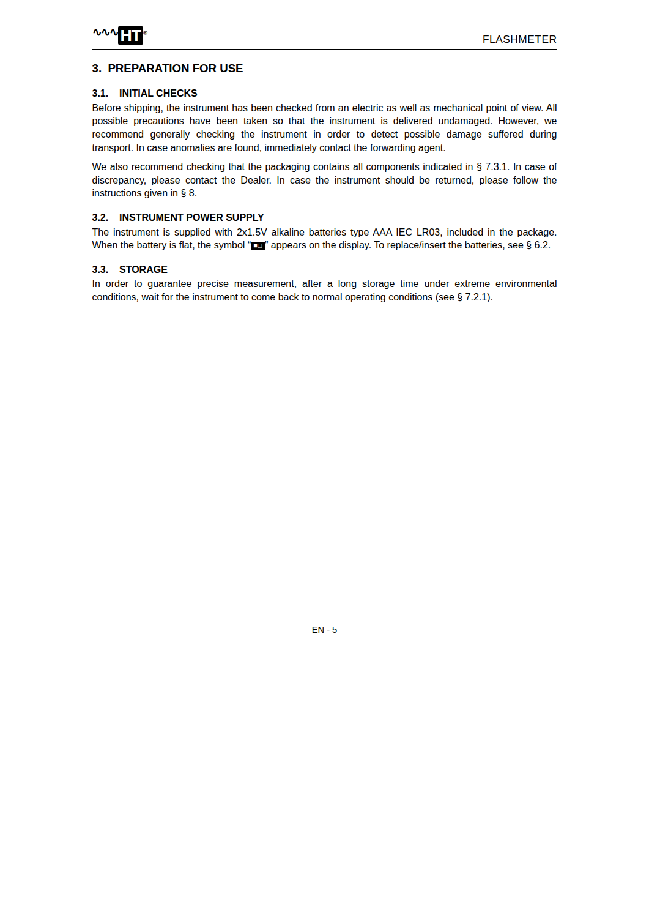∿∿∿HT®
FLASHMETER
3. PREPARATION FOR USE
3.1. INITIAL CHECKS
Before shipping, the instrument has been checked from an electric as well as mechanical point of view. All possible precautions have been taken so that the instrument is delivered undamaged. However, we recommend generally checking the instrument in order to detect possible damage suffered during transport. In case anomalies are found, immediately contact the forwarding agent.
We also recommend checking that the packaging contains all components indicated in § 7.3.1. In case of discrepancy, please contact the Dealer. In case the instrument should be returned, please follow the instructions given in § 8.
3.2. INSTRUMENT POWER SUPPLY
The instrument is supplied with 2x1.5V alkaline batteries type AAA IEC LR03, included in the package. When the battery is flat, the symbol “■□” appears on the display. To replace/insert the batteries, see § 6.2.
3.3. STORAGE
In order to guarantee precise measurement, after a long storage time under extreme environmental conditions, wait for the instrument to come back to normal operating conditions (see § 7.2.1).
EN - 5